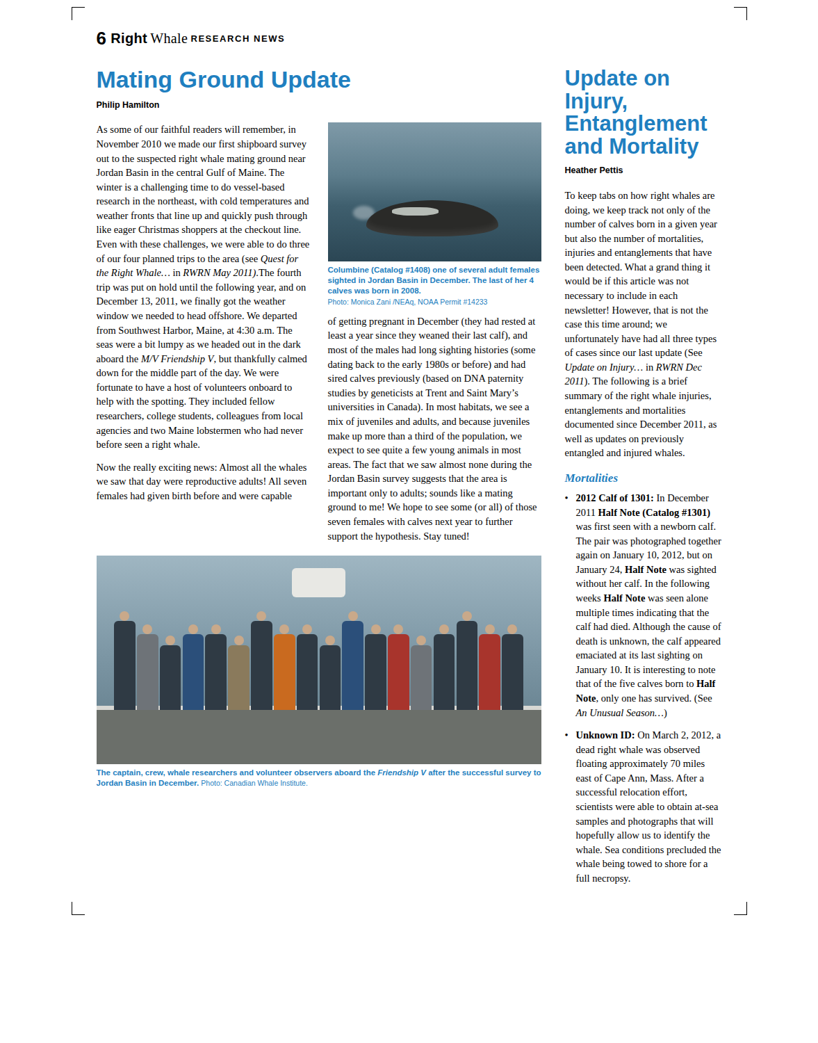6 Right Whale RESEARCH NEWS
Mating Ground Update
Philip Hamilton
As some of our faithful readers will remember, in November 2010 we made our first shipboard survey out to the suspected right whale mating ground near Jordan Basin in the central Gulf of Maine. The winter is a challenging time to do vessel-based research in the northeast, with cold temperatures and weather fronts that line up and quickly push through like eager Christmas shoppers at the checkout line. Even with these challenges, we were able to do three of our four planned trips to the area (see Quest for the Right Whale… in RWRN May 2011).The fourth trip was put on hold until the following year, and on December 13, 2011, we finally got the weather window we needed to head offshore. We departed from Southwest Harbor, Maine, at 4:30 a.m. The seas were a bit lumpy as we headed out in the dark aboard the M/V Friendship V, but thankfully calmed down for the middle part of the day. We were fortunate to have a host of volunteers onboard to help with the spotting. They included fellow researchers, college students, colleagues from local agencies and two Maine lobstermen who had never before seen a right whale.
Now the really exciting news: Almost all the whales we saw that day were reproductive adults! All seven females had given birth before and were capable
Columbine (Catalog #1408) one of several adult females sighted in Jordan Basin in December. The last of her 4 calves was born in 2008. Photo: Monica Zani /NEAq, NOAA Permit #14233
of getting pregnant in December (they had rested at least a year since they weaned their last calf), and most of the males had long sighting histories (some dating back to the early 1980s or before) and had sired calves previously (based on DNA paternity studies by geneticists at Trent and Saint Mary’s universities in Canada). In most habitats, we see a mix of juveniles and adults, and because juveniles make up more than a third of the population, we expect to see quite a few young animals in most areas. The fact that we saw almost none during the Jordan Basin survey suggests that the area is important only to adults; sounds like a mating ground to me! We hope to see some (or all) of those seven females with calves next year to further support the hypothesis. Stay tuned!
The captain, crew, whale researchers and volunteer observers aboard the Friendship V after the successful survey to Jordan Basin in December. Photo: Canadian Whale Institute.
Update on Injury, Entanglement and Mortality
Heather Pettis
To keep tabs on how right whales are doing, we keep track not only of the number of calves born in a given year but also the number of mortalities, injuries and entanglements that have been detected. What a grand thing it would be if this article was not necessary to include in each newsletter! However, that is not the case this time around; we unfortunately have had all three types of cases since our last update (See Update on Injury… in RWRN Dec 2011). The following is a brief summary of the right whale injuries, entanglements and mortalities documented since December 2011, as well as updates on previously entangled and injured whales.
Mortalities
2012 Calf of 1301: In December 2011 Half Note (Catalog #1301) was first seen with a newborn calf. The pair was photographed together again on January 10, 2012, but on January 24, Half Note was sighted without her calf. In the following weeks Half Note was seen alone multiple times indicating that the calf had died. Although the cause of death is unknown, the calf appeared emaciated at its last sighting on January 10. It is interesting to note that of the five calves born to Half Note, only one has survived. (See An Unusual Season…)
Unknown ID: On March 2, 2012, a dead right whale was observed floating approximately 70 miles east of Cape Ann, Mass. After a successful relocation effort, scientists were able to obtain at-sea samples and photographs that will hopefully allow us to identify the whale. Sea conditions precluded the whale being towed to shore for a full necropsy.